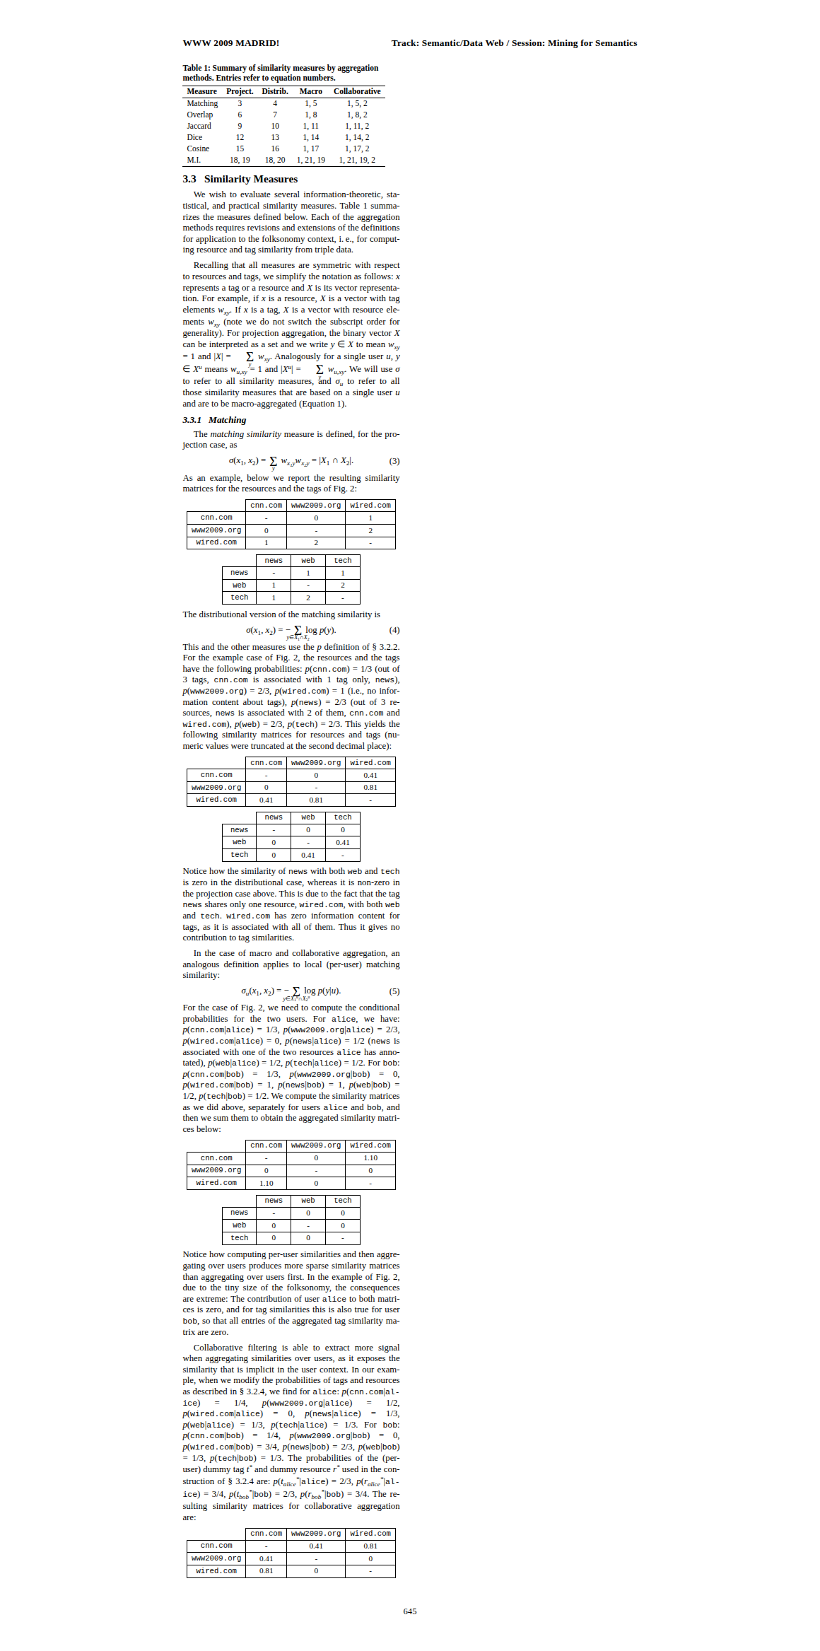WWW 2009 MADRID!
Track: Semantic/Data Web / Session: Mining for Semantics
Table 1: Summary of similarity measures by aggregation methods. Entries refer to equation numbers.
| Measure | Project. | Distrib. | Macro | Collaborative |
| --- | --- | --- | --- | --- |
| Matching | 3 | 4 | 1, 5 | 1, 5, 2 |
| Overlap | 6 | 7 | 1, 8 | 1, 8, 2 |
| Jaccard | 9 | 10 | 1, 11 | 1, 11, 2 |
| Dice | 12 | 13 | 1, 14 | 1, 14, 2 |
| Cosine | 15 | 16 | 1, 17 | 1, 17, 2 |
| M.I. | 18, 19 | 18, 20 | 1, 21, 19 | 1, 21, 19, 2 |
3.3 Similarity Measures
We wish to evaluate several information-theoretic, statistical, and practical similarity measures. Table 1 summarizes the measures defined below. Each of the aggregation methods requires revisions and extensions of the definitions for application to the folksonomy context, i. e., for computing resource and tag similarity from triple data.
Recalling that all measures are symmetric with respect to resources and tags, we simplify the notation as follows: x represents a tag or a resource and X is its vector representation. For example, if x is a resource, X is a vector with tag elements wxy. If x is a tag, X is a vector with resource elements wxy (note we do not switch the subscript order for generality). For projection aggregation, the binary vector X can be interpreted as a set and we write y ∈ X to mean wxy = 1 and |X| = Σy wxy. Analogously for a single user u, y ∈ Xu means wu,xy = 1 and |Xu| = Σy wu,xy. We will use σ to refer to all similarity measures, and σu to refer to all those similarity measures that are based on a single user u and are to be macro-aggregated (Equation 1).
3.3.1 Matching
The matching similarity measure is defined, for the projection case, as
σ(x 1, x 2) = Σy wx1y wx2y = |X 1 ∩ X 2|. (3)
As an example, below we report the resulting similarity matrices for the resources and the tags of Fig. 2:
| | cnn.com | www2009.org | wired.com |
| cnn.com | - | 0 | 1 |
| www2009.org | 0 | - | 2 |
| wired.com | 1 | 2 | - |
| | news | web | tech |
| news | - | 1 | 1 |
| web | 1 | - | 2 |
| tech | 1 | 2 | - |
The distributional version of the matching similarity is
σ(x 1, x 2) = − Σy∈X 1∩X 2 log p(y). (4)
This and the other measures use the p definition of § 3.2.2. For the example case of Fig. 2, the resources and the tags have the following probabilities: p(cnn.com) = 1/3 (out of 3 tags, cnn.com is associated with 1 tag only, news), p(www2009.org) = 2/3, p(wired.com) = 1 (i.e., no information content about tags), p(news) = 2/3 (out of 3 resources, news is associated with 2 of them, cnn.com and wired.com), p(web) = 2/3, p(tech) = 2/3. This yields the following similarity matrices for resources and tags (numeric values were truncated at the second decimal place):
| | cnn.com | www2009.org | wired.com |
| cnn.com | - | 0 | 0.41 |
| www2009.org | 0 | - | 0.81 |
| wired.com | 0.41 | 0.81 | - |
| | news | web | tech |
| news | - | 0 | 0 |
| web | 0 | - | 0.41 |
| tech | 0 | 0.41 | - |
Notice how the similarity of news with both web and tech is zero in the distributional case, whereas it is non-zero in the projection case above. This is due to the fact that the tag news shares only one resource, wired.com, with both web and tech. wired.com has zero information content for tags, as it is associated with all of them. Thus it gives no contribution to tag similarities.
In the case of macro and collaborative aggregation, an analogous definition applies to local (per-user) matching similarity:
σu(x 1, x 2) = − Σy∈X 1 u∩X 2 u log p(y|u). (5)
For the case of Fig. 2, we need to compute the conditional probabilities for the two users. For alice, we have: p(cnn.com|alice) = 1/3, p(www2009.org|alice) = 2/3, p(wired.com|alice) = 0, p(news|alice) = 1/2 (news is associated with one of the two resources alice has annotated), p(web|alice) = 1/2, p(tech|alice) = 1/2. For bob: p(cnn.com|bob) = 1/3, p(www2009.org|bob) = 0, p(wired.com|bob) = 1, p(news|bob) = 1, p(web|bob) = 1/2, p(tech|bob) = 1/2. We compute the similarity matrices as we did above, separately for users alice and bob, and then we sum them to obtain the aggregated similarity matrices below:
| | cnn.com | www2009.org | wired.com |
| cnn.com | - | 0 | 1.10 |
| www2009.org | 0 | - | 0 |
| wired.com | 1.10 | 0 | - |
| | news | web | tech |
| news | - | 0 | 0 |
| web | 0 | - | 0 |
| tech | 0 | 0 | - |
Notice how computing per-user similarities and then aggregating over users produces more sparse similarity matrices than aggregating over users first. In the example of Fig. 2, due to the tiny size of the folksonomy, the consequences are extreme: The contribution of user alice to both matrices is zero, and for tag similarities this is also true for user bob, so that all entries of the aggregated tag similarity matrix are zero.
Collaborative filtering is able to extract more signal when aggregating similarities over users, as it exposes the similarity that is implicit in the user context. In our example, when we modify the probabilities of tags and resources as described in § 3.2.4, we find for alice: p(cnn.com|alice) = 1/4, p(www2009.org|alice) = 1/2, p(wired.com|alice) = 0, p(news|alice) = 1/3, p(web|alice) = 1/3, p(tech|alice) = 1/3. For bob: p(cnn.com|bob) = 1/4, p(www2009.org|bob) = 0, p(wired.com|bob) = 3/4, p(news|bob) = 2/3, p(web|bob) = 1/3, p(tech|bob) = 1/3. The probabilities of the (per-user) dummy tag t* and dummy resource r* used in the construction of § 3.2.4 are: p(talice*|alice) = 2/3, p(ralice*|alice) = 3/4, p(tbob*|bob) = 2/3, p(rbob*|bob) = 3/4. The resulting similarity matrices for collaborative aggregation are:
| | cnn.com | www2009.org | wired.com |
| cnn.com | - | 0.41 | 0.81 |
| www2009.org | 0.41 | - | 0 |
| wired.com | 0.81 | 0 | - |
645